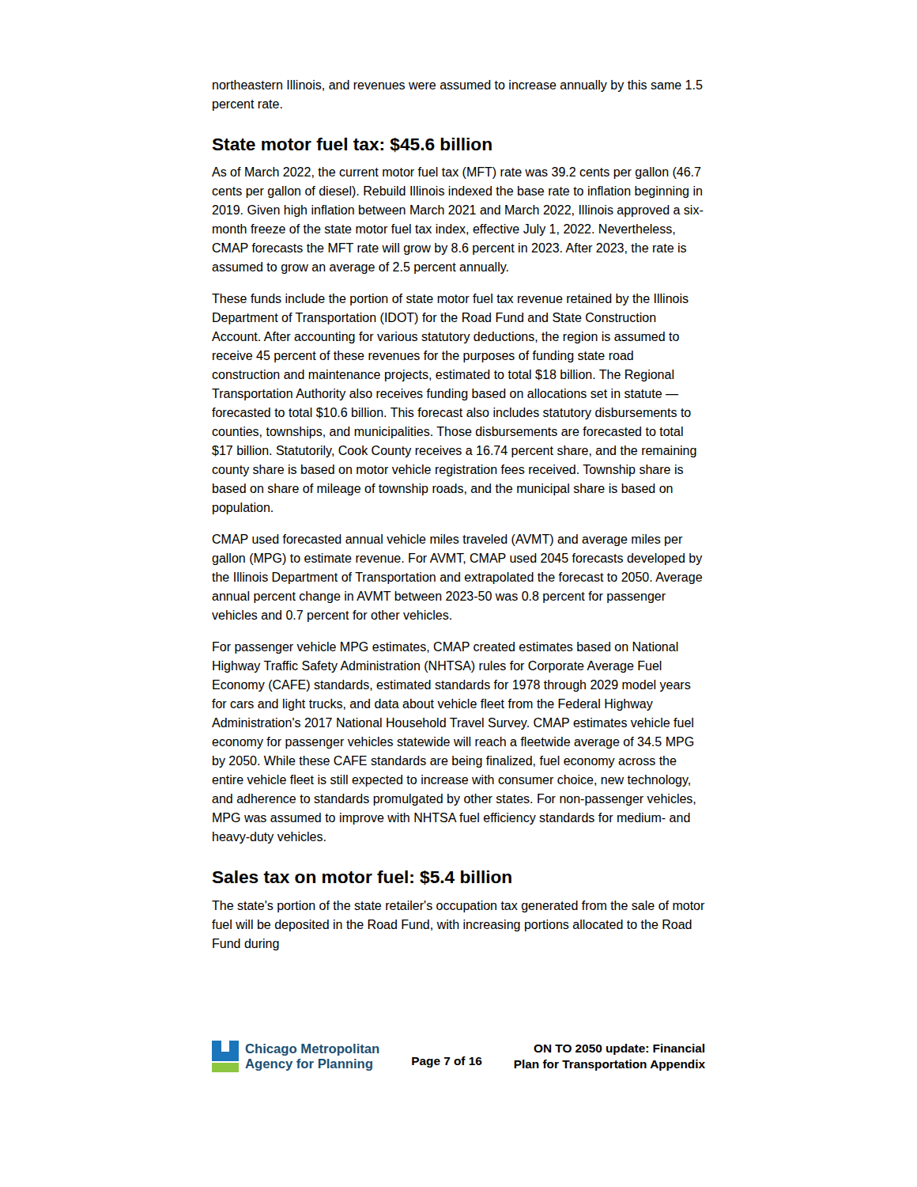northeastern Illinois, and revenues were assumed to increase annually by this same 1.5 percent rate.
State motor fuel tax: $45.6 billion
As of March 2022, the current motor fuel tax (MFT) rate was 39.2 cents per gallon (46.7 cents per gallon of diesel). Rebuild Illinois indexed the base rate to inflation beginning in 2019. Given high inflation between March 2021 and March 2022, Illinois approved a six-month freeze of the state motor fuel tax index, effective July 1, 2022. Nevertheless, CMAP forecasts the MFT rate will grow by 8.6 percent in 2023. After 2023, the rate is assumed to grow an average of 2.5 percent annually.
These funds include the portion of state motor fuel tax revenue retained by the Illinois Department of Transportation (IDOT) for the Road Fund and State Construction Account. After accounting for various statutory deductions, the region is assumed to receive 45 percent of these revenues for the purposes of funding state road construction and maintenance projects, estimated to total $18 billion. The Regional Transportation Authority also receives funding based on allocations set in statute — forecasted to total $10.6 billion. This forecast also includes statutory disbursements to counties, townships, and municipalities. Those disbursements are forecasted to total $17 billion. Statutorily, Cook County receives a 16.74 percent share, and the remaining county share is based on motor vehicle registration fees received. Township share is based on share of mileage of township roads, and the municipal share is based on population.
CMAP used forecasted annual vehicle miles traveled (AVMT) and average miles per gallon (MPG) to estimate revenue. For AVMT, CMAP used 2045 forecasts developed by the Illinois Department of Transportation and extrapolated the forecast to 2050. Average annual percent change in AVMT between 2023-50 was 0.8 percent for passenger vehicles and 0.7 percent for other vehicles.
For passenger vehicle MPG estimates, CMAP created estimates based on National Highway Traffic Safety Administration (NHTSA) rules for Corporate Average Fuel Economy (CAFE) standards, estimated standards for 1978 through 2029 model years for cars and light trucks, and data about vehicle fleet from the Federal Highway Administration's 2017 National Household Travel Survey. CMAP estimates vehicle fuel economy for passenger vehicles statewide will reach a fleetwide average of 34.5 MPG by 2050. While these CAFE standards are being finalized, fuel economy across the entire vehicle fleet is still expected to increase with consumer choice, new technology, and adherence to standards promulgated by other states. For non-passenger vehicles, MPG was assumed to improve with NHTSA fuel efficiency standards for medium- and heavy-duty vehicles.
Sales tax on motor fuel: $5.4 billion
The state's portion of the state retailer's occupation tax generated from the sale of motor fuel will be deposited in the Road Fund, with increasing portions allocated to the Road Fund during
Chicago Metropolitan
Agency for Planning
Page 7 of 16
ON TO 2050 update: Financial
Plan for Transportation Appendix